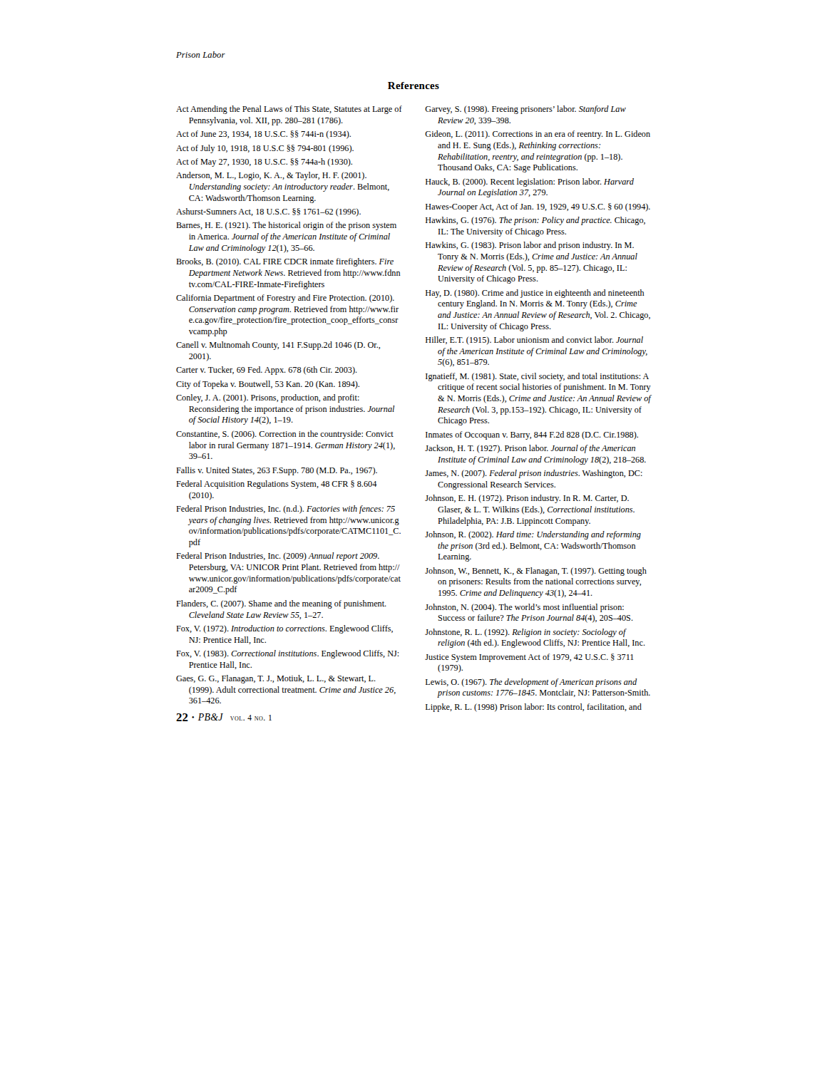Prison Labor
References
Act Amending the Penal Laws of This State, Statutes at Large of Pennsylvania, vol. XII, pp. 280–281 (1786).
Act of June 23, 1934, 18 U.S.C. §§ 744i-n (1934).
Act of July 10, 1918, 18 U.S.C §§ 794-801 (1996).
Act of May 27, 1930, 18 U.S.C. §§ 744a-h (1930).
Anderson, M. L., Logio, K. A., & Taylor, H. F. (2001). Understanding society: An introductory reader. Belmont, CA: Wadsworth/Thomson Learning.
Ashurst-Sumners Act, 18 U.S.C. §§ 1761–62 (1996).
Barnes, H. E. (1921). The historical origin of the prison system in America. Journal of the American Institute of Criminal Law and Criminology 12(1), 35–66.
Brooks, B. (2010). CAL FIRE CDCR inmate firefighters. Fire Department Network News. Retrieved from http://www.fdnntv.com/CAL-FIRE-Inmate-Firefighters
California Department of Forestry and Fire Protection. (2010). Conservation camp program. Retrieved from http://www.fire.ca.gov/fire_protection/fire_protection_coop_efforts_consrvcamp.php
Canell v. Multnomah County, 141 F.Supp.2d 1046 (D. Or., 2001).
Carter v. Tucker, 69 Fed. Appx. 678 (6th Cir. 2003).
City of Topeka v. Boutwell, 53 Kan. 20 (Kan. 1894).
Conley, J. A. (2001). Prisons, production, and profit: Reconsidering the importance of prison industries. Journal of Social History 14(2), 1–19.
Constantine, S. (2006). Correction in the countryside: Convict labor in rural Germany 1871–1914. German History 24(1), 39–61.
Fallis v. United States, 263 F.Supp. 780 (M.D. Pa., 1967).
Federal Acquisition Regulations System, 48 CFR § 8.604 (2010).
Federal Prison Industries, Inc. (n.d.). Factories with fences: 75 years of changing lives. Retrieved from http://www.unicor.gov/information/publications/pdfs/corporate/CATMC1101_C.pdf
Federal Prison Industries, Inc. (2009) Annual report 2009. Petersburg, VA: UNICOR Print Plant. Retrieved from http://www.unicor.gov/information/publications/pdfs/corporate/catar2009_C.pdf
Flanders, C. (2007). Shame and the meaning of punishment. Cleveland State Law Review 55, 1–27.
Fox, V. (1972). Introduction to corrections. Englewood Cliffs, NJ: Prentice Hall, Inc.
Fox, V. (1983). Correctional institutions. Englewood Cliffs, NJ: Prentice Hall, Inc.
Gaes, G. G., Flanagan, T. J., Motiuk, L. L., & Stewart, L. (1999). Adult correctional treatment. Crime and Justice 26, 361–426.
Garvey, S. (1998). Freeing prisoners’ labor. Stanford Law Review 20, 339–398.
Gideon, L. (2011). Corrections in an era of reentry. In L. Gideon and H. E. Sung (Eds.), Rethinking corrections: Rehabilitation, reentry, and reintegration (pp. 1–18). Thousand Oaks, CA: Sage Publications.
Hauck, B. (2000). Recent legislation: Prison labor. Harvard Journal on Legislation 37, 279.
Hawes-Cooper Act, Act of Jan. 19, 1929, 49 U.S.C. § 60 (1994).
Hawkins, G. (1976). The prison: Policy and practice. Chicago, IL: The University of Chicago Press.
Hawkins, G. (1983). Prison labor and prison industry. In M. Tonry & N. Morris (Eds.), Crime and Justice: An Annual Review of Research (Vol. 5, pp. 85–127). Chicago, IL: University of Chicago Press.
Hay, D. (1980). Crime and justice in eighteenth and nineteenth century England. In N. Morris & M. Tonry (Eds.), Crime and Justice: An Annual Review of Research, Vol. 2. Chicago, IL: University of Chicago Press.
Hiller, E.T. (1915). Labor unionism and convict labor. Journal of the American Institute of Criminal Law and Criminology, 5(6), 851–879.
Ignatieff, M. (1981). State, civil society, and total institutions: A critique of recent social histories of punishment. In M. Tonry & N. Morris (Eds.), Crime and Justice: An Annual Review of Research (Vol. 3, pp.153–192). Chicago, IL: University of Chicago Press.
Inmates of Occoquan v. Barry, 844 F.2d 828 (D.C. Cir.1988).
Jackson, H. T. (1927). Prison labor. Journal of the American Institute of Criminal Law and Criminology 18(2), 218–268.
James, N. (2007). Federal prison industries. Washington, DC: Congressional Research Services.
Johnson, E. H. (1972). Prison industry. In R. M. Carter, D. Glaser, & L. T. Wilkins (Eds.), Correctional institutions. Philadelphia, PA: J.B. Lippincott Company.
Johnson, R. (2002). Hard time: Understanding and reforming the prison (3rd ed.). Belmont, CA: Wadsworth/Thomson Learning.
Johnson, W., Bennett, K., & Flanagan, T. (1997). Getting tough on prisoners: Results from the national corrections survey, 1995. Crime and Delinquency 43(1), 24–41.
Johnston, N. (2004). The world’s most influential prison: Success or failure? The Prison Journal 84(4), 20S–40S.
Johnstone, R. L. (1992). Religion in society: Sociology of religion (4th ed.). Englewood Cliffs, NJ: Prentice Hall, Inc.
Justice System Improvement Act of 1979, 42 U.S.C. § 3711 (1979).
Lewis, O. (1967). The development of American prisons and prison customs: 1776–1845. Montclair, NJ: Patterson-Smith.
Lippke, R. L. (1998) Prison labor: Its control, facilitation, and
22•PB&J vol. 4 no. 1